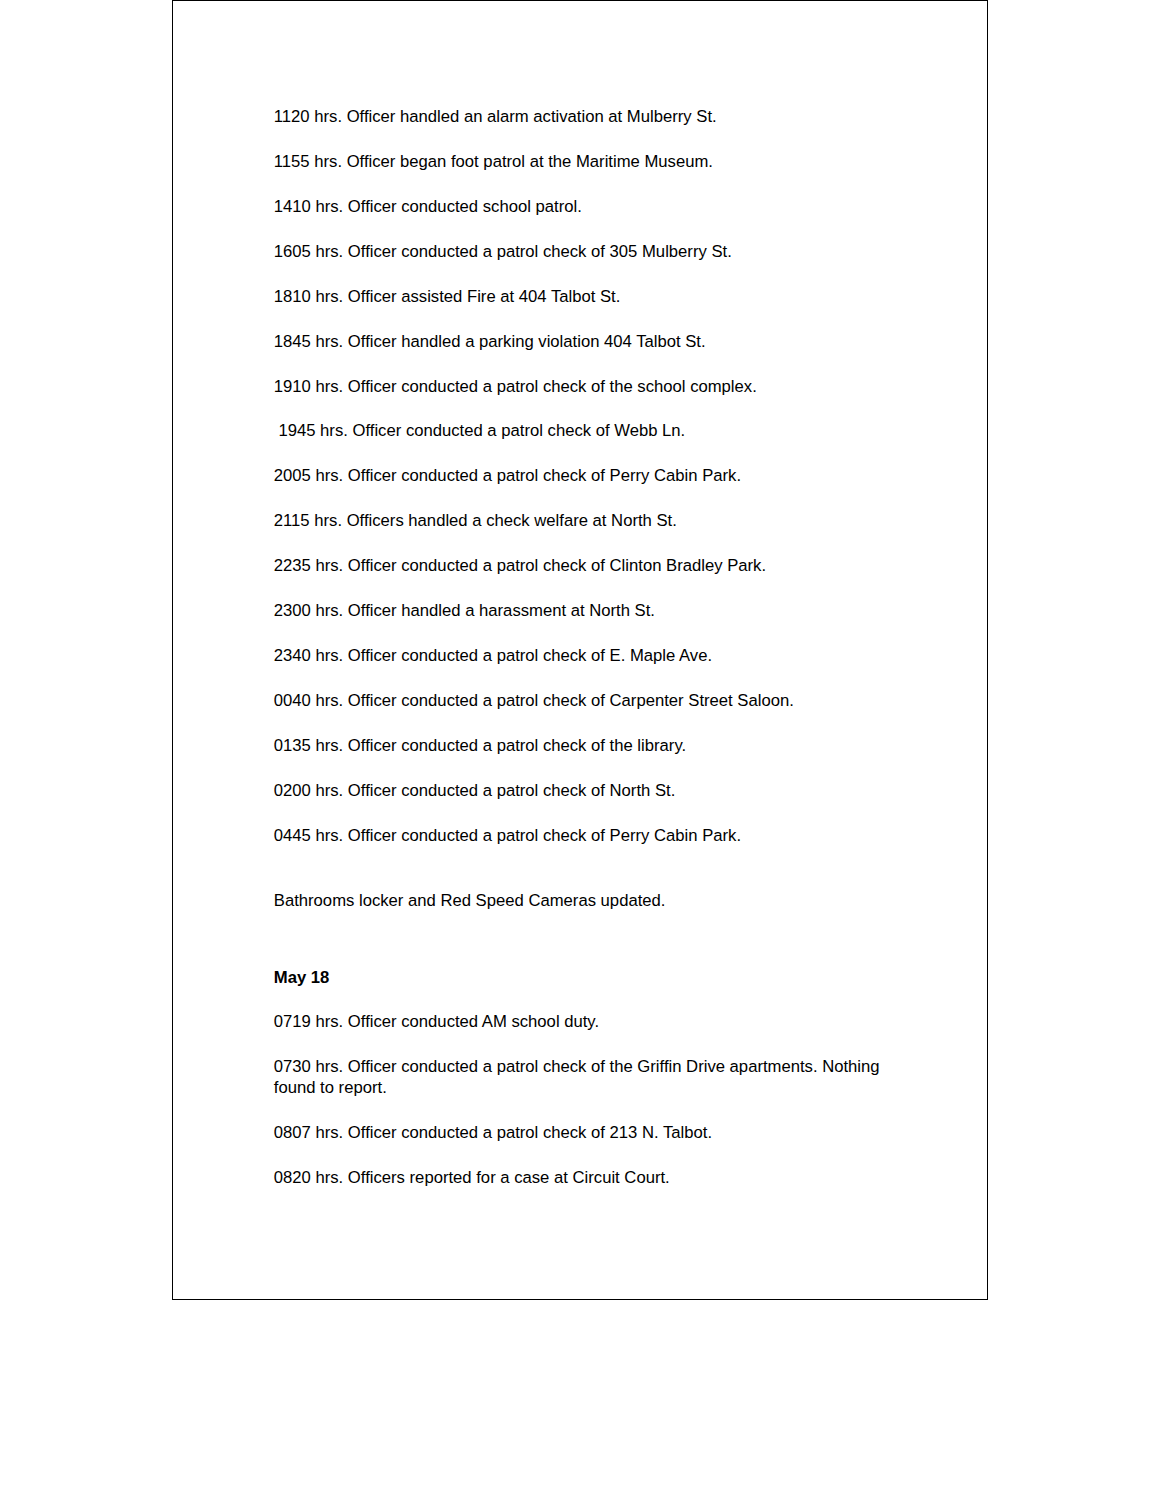1120 hrs. Officer handled an alarm activation at Mulberry St.
1155 hrs. Officer began foot patrol at the Maritime Museum.
1410 hrs. Officer conducted school patrol.
1605 hrs. Officer conducted a patrol check of 305 Mulberry St.
1810 hrs. Officer assisted Fire at 404 Talbot St.
1845 hrs. Officer handled a parking violation 404 Talbot St.
1910 hrs. Officer conducted a patrol check of the school complex.
1945 hrs. Officer conducted a patrol check of Webb Ln.
2005 hrs. Officer conducted a patrol check of Perry Cabin Park.
2115 hrs. Officers handled a check welfare at North St.
2235 hrs. Officer conducted a patrol check of Clinton Bradley Park.
2300 hrs. Officer handled a harassment at North St.
2340 hrs. Officer conducted a patrol check of E. Maple Ave.
0040 hrs. Officer conducted a patrol check of Carpenter Street Saloon.
0135 hrs. Officer conducted a patrol check of the library.
0200 hrs. Officer conducted a patrol check of North St.
0445 hrs. Officer conducted a patrol check of Perry Cabin Park.
Bathrooms locker and Red Speed Cameras updated.
May 18
0719 hrs. Officer conducted AM school duty.
0730 hrs. Officer conducted a patrol check of the Griffin Drive apartments. Nothing found to report.
0807 hrs. Officer conducted a patrol check of 213 N. Talbot.
0820 hrs. Officers reported for a case at Circuit Court.